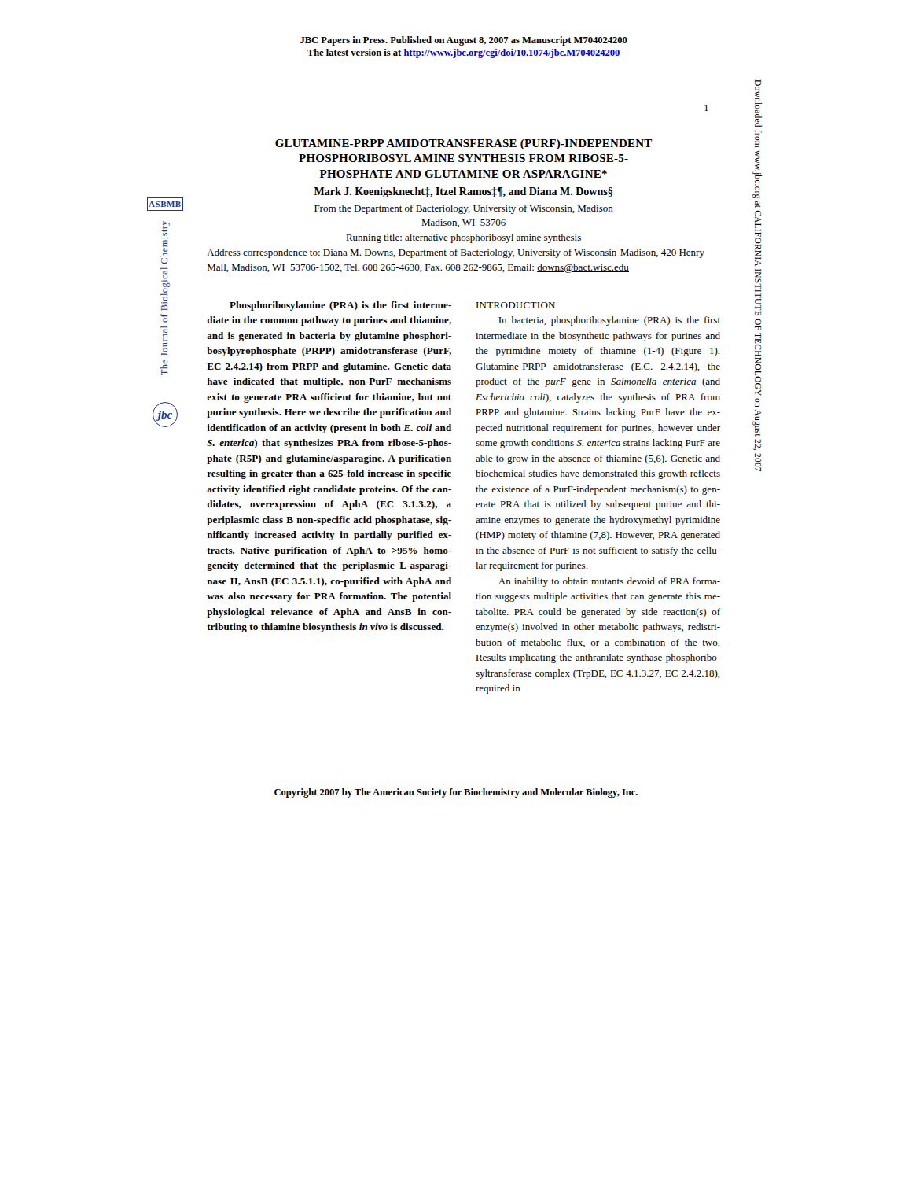JBC Papers in Press. Published on August 8, 2007 as Manuscript M704024200
The latest version is at http://www.jbc.org/cgi/doi/10.1074/jbc.M704024200
ASBMB
The Journal of Biological Chemistry
jbc
Downloaded from www.jbc.org at CALIFORNIA INSTITUTE OF TECHNOLOGY on August 22, 2007
1
GLUTAMINE-PRPP AMIDOTRANSFERASE (PURF)-INDEPENDENT
PHOSPHORIBOSYL AMINE SYNTHESIS FROM RIBOSE-5-
PHOSPHATE AND GLUTAMINE OR ASPARAGINE*
Mark J. Koenigsknecht‡, Itzel Ramos‡¶, and Diana M. Downs§
From the Department of Bacteriology, University of Wisconsin, Madison
Madison, WI 53706
Running title: alternative phosphoribosyl amine synthesis
Address correspondence to: Diana M. Downs, Department of Bacteriology, University of Wisconsin-Madison, 420 Henry Mall, Madison, WI 53706-1502, Tel. 608 265-4630, Fax. 608 262-9865, Email: downs@bact.wisc.edu
Phosphoribosylamine (PRA) is the first intermediate in the common pathway to purines and thiamine, and is generated in bacteria by glutamine phosphoribosylpyrophosphate (PRPP) amidotransferase (PurF, EC 2.4.2.14) from PRPP and glutamine. Genetic data have indicated that multiple, non-PurF mechanisms exist to generate PRA sufficient for thiamine, but not purine synthesis. Here we describe the purification and identification of an activity (present in both E. coli and S. enterica) that synthesizes PRA from ribose-5-phosphate (R5P) and glutamine/asparagine. A purification resulting in greater than a 625-fold increase in specific activity identified eight candidate proteins. Of the candidates, overexpression of AphA (EC 3.1.3.2), a periplasmic class B non-specific acid phosphatase, significantly increased activity in partially purified extracts. Native purification of AphA to >95% homogeneity determined that the periplasmic L-asparaginase II, AnsB (EC 3.5.1.1), co-purified with AphA and was also necessary for PRA formation. The potential physiological relevance of AphA and AnsB in contributing to thiamine biosynthesis in vivo is discussed.
INTRODUCTION
In bacteria, phosphoribosylamine (PRA) is the first intermediate in the biosynthetic pathways for purines and the pyrimidine moiety of thiamine (1-4) (Figure 1). Glutamine-PRPP amidotransferase (E.C. 2.4.2.14), the product of the purF gene in Salmonella enterica (and Escherichia coli), catalyzes the synthesis of PRA from PRPP and glutamine. Strains lacking PurF have the expected nutritional requirement for purines, however under some growth conditions S. enterica strains lacking PurF are able to grow in the absence of thiamine (5,6). Genetic and biochemical studies have demonstrated this growth reflects the existence of a PurF-independent mechanism(s) to generate PRA that is utilized by subsequent purine and thiamine enzymes to generate the hydroxymethyl pyrimidine (HMP) moiety of thiamine (7,8). However, PRA generated in the absence of PurF is not sufficient to satisfy the cellular requirement for purines.
An inability to obtain mutants devoid of PRA formation suggests multiple activities that can generate this metabolite. PRA could be generated by side reaction(s) of enzyme(s) involved in other metabolic pathways, redistribution of metabolic flux, or a combination of the two. Results implicating the anthranilate synthase-phosphoribosyltransferase complex (TrpDE, EC 4.1.3.27, EC 2.4.2.18), required in
Copyright 2007 by The American Society for Biochemistry and Molecular Biology, Inc.